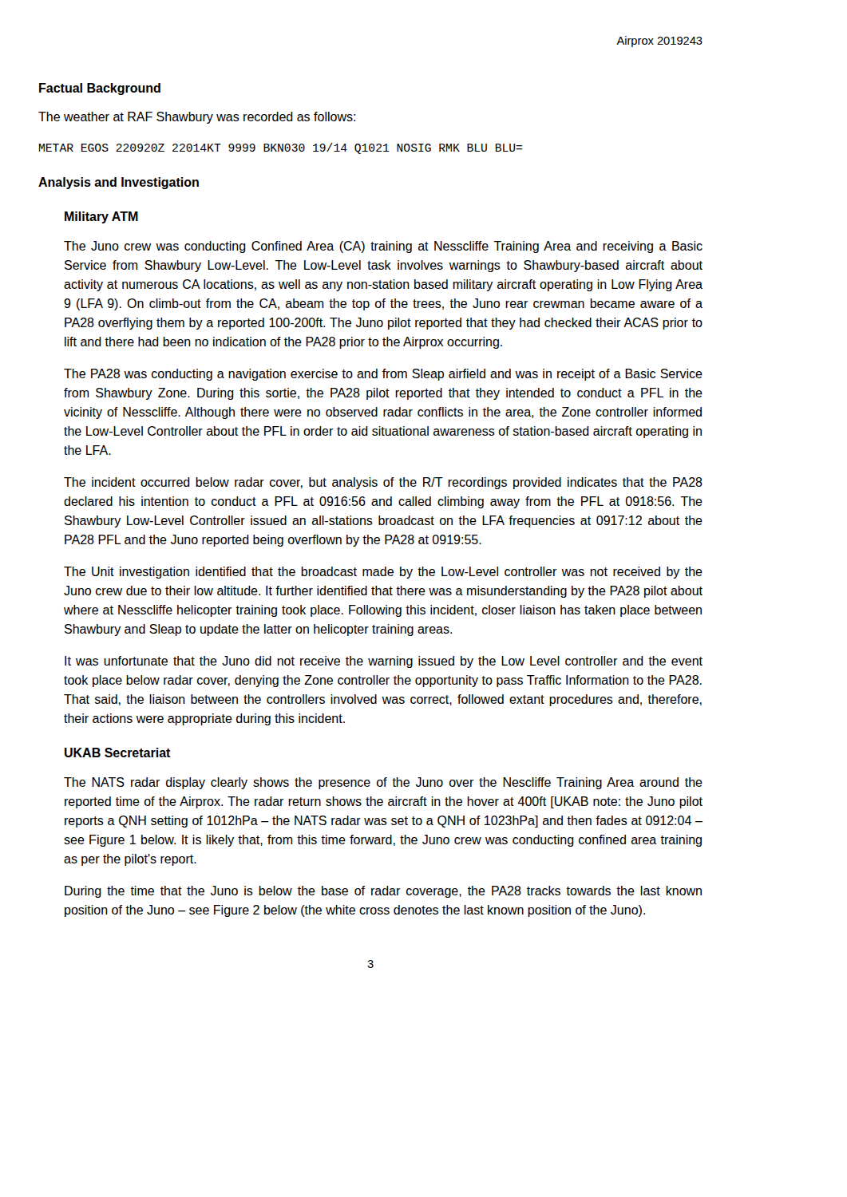Airprox 2019243
Factual Background
The weather at RAF Shawbury was recorded as follows:
METAR EGOS 220920Z 22014KT 9999 BKN030 19/14 Q1021 NOSIG RMK BLU BLU=
Analysis and Investigation
Military ATM
The Juno crew was conducting Confined Area (CA) training at Nesscliffe Training Area and receiving a Basic Service from Shawbury Low-Level. The Low-Level task involves warnings to Shawbury-based aircraft about activity at numerous CA locations, as well as any non-station based military aircraft operating in Low Flying Area 9 (LFA 9). On climb-out from the CA, abeam the top of the trees, the Juno rear crewman became aware of a PA28 overflying them by a reported 100-200ft. The Juno pilot reported that they had checked their ACAS prior to lift and there had been no indication of the PA28 prior to the Airprox occurring.
The PA28 was conducting a navigation exercise to and from Sleap airfield and was in receipt of a Basic Service from Shawbury Zone. During this sortie, the PA28 pilot reported that they intended to conduct a PFL in the vicinity of Nesscliffe. Although there were no observed radar conflicts in the area, the Zone controller informed the Low-Level Controller about the PFL in order to aid situational awareness of station-based aircraft operating in the LFA.
The incident occurred below radar cover, but analysis of the R/T recordings provided indicates that the PA28 declared his intention to conduct a PFL at 0916:56 and called climbing away from the PFL at 0918:56. The Shawbury Low-Level Controller issued an all-stations broadcast on the LFA frequencies at 0917:12 about the PA28 PFL and the Juno reported being overflown by the PA28 at 0919:55.
The Unit investigation identified that the broadcast made by the Low-Level controller was not received by the Juno crew due to their low altitude. It further identified that there was a misunderstanding by the PA28 pilot about where at Nesscliffe helicopter training took place. Following this incident, closer liaison has taken place between Shawbury and Sleap to update the latter on helicopter training areas.
It was unfortunate that the Juno did not receive the warning issued by the Low Level controller and the event took place below radar cover, denying the Zone controller the opportunity to pass Traffic Information to the PA28. That said, the liaison between the controllers involved was correct, followed extant procedures and, therefore, their actions were appropriate during this incident.
UKAB Secretariat
The NATS radar display clearly shows the presence of the Juno over the Nescliffe Training Area around the reported time of the Airprox. The radar return shows the aircraft in the hover at 400ft [UKAB note: the Juno pilot reports a QNH setting of 1012hPa – the NATS radar was set to a QNH of 1023hPa] and then fades at 0912:04 – see Figure 1 below. It is likely that, from this time forward, the Juno crew was conducting confined area training as per the pilot's report.
During the time that the Juno is below the base of radar coverage, the PA28 tracks towards the last known position of the Juno – see Figure 2 below (the white cross denotes the last known position of the Juno).
3